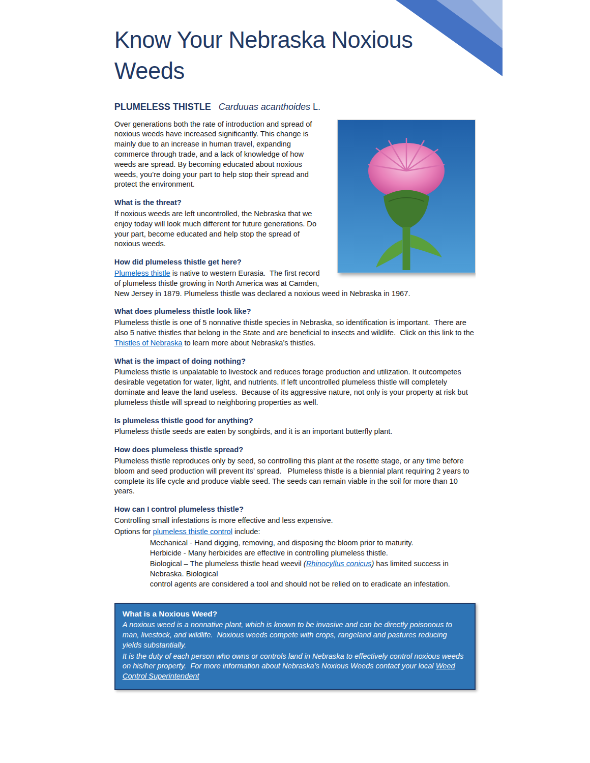Know Your Nebraska Noxious Weeds
PLUMELESS THISTLE Carduuas acanthoides L.
Over generations both the rate of introduction and spread of noxious weeds have increased significantly. This change is mainly due to an increase in human travel, expanding commerce through trade, and a lack of knowledge of how weeds are spread. By becoming educated about noxious weeds, you’re doing your part to help stop their spread and protect the environment.
What is the threat?
If noxious weeds are left uncontrolled, the Nebraska that we enjoy today will look much different for future generations. Do your part, become educated and help stop the spread of noxious weeds.
How did plumeless thistle get here?
Plumeless thistle is native to western Eurasia. The first record of plumeless thistle growing in North America was at Camden, New Jersey in 1879. Plumeless thistle was declared a noxious weed in Nebraska in 1967.
What does plumeless thistle look like?
Plumeless thistle is one of 5 nonnative thistle species in Nebraska, so identification is important. There are also 5 native thistles that belong in the State and are beneficial to insects and wildlife. Click on this link to the Thistles of Nebraska to learn more about Nebraska’s thistles.
What is the impact of doing nothing?
Plumeless thistle is unpalatable to livestock and reduces forage production and utilization. It outcompetes desirable vegetation for water, light, and nutrients. If left uncontrolled plumeless thistle will completely dominate and leave the land useless. Because of its aggressive nature, not only is your property at risk but plumeless thistle will spread to neighboring properties as well.
Is plumeless thistle good for anything?
Plumeless thistle seeds are eaten by songbirds, and it is an important butterfly plant.
How does plumeless thistle spread?
Plumeless thistle reproduces only by seed, so controlling this plant at the rosette stage, or any time before bloom and seed production will prevent its’ spread. Plumeless thistle is a biennial plant requiring 2 years to complete its life cycle and produce viable seed. The seeds can remain viable in the soil for more than 10 years.
How can I control plumeless thistle?
Controlling small infestations is more effective and less expensive.
Options for plumeless thistle control include:
Mechanical - Hand digging, removing, and disposing the bloom prior to maturity.
Herbicide - Many herbicides are effective in controlling plumeless thistle.
Biological – The plumeless thistle head weevil (Rhinocyllus conicus) has limited success in Nebraska. Biological control agents are considered a tool and should not be relied on to eradicate an infestation.
What is a Noxious Weed?
A noxious weed is a nonnative plant, which is known to be invasive and can be directly poisonous to man, livestock, and wildlife. Noxious weeds compete with crops, rangeland and pastures reducing yields substantially.
It is the duty of each person who owns or controls land in Nebraska to effectively control noxious weeds on his/her property. For more information about Nebraska’s Noxious Weeds contact your local Weed Control Superintendent